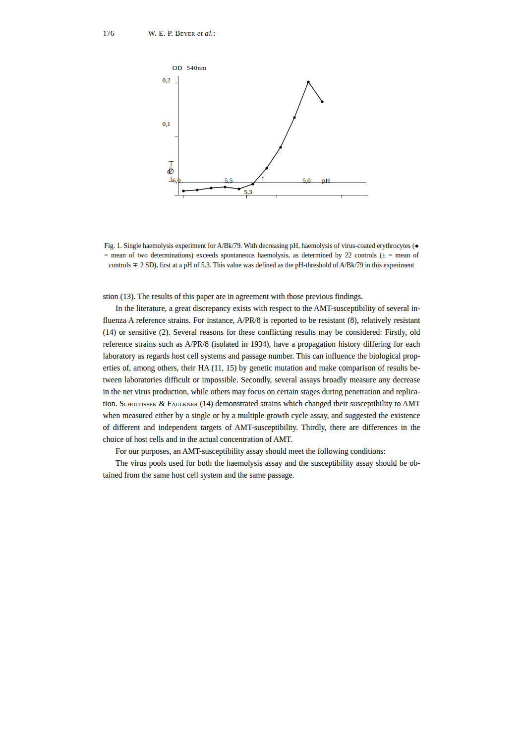176
W. E. P. Beyer et al.:
OD 540nm
0,2
0,1
0
//
⊤
∅
⊥
↑
6,0
5,5
5,0
5,3
pH
Fig. 1. Single haemolysis experiment for A/Bk/79. With decreasing pH, haemolysis of virus-coated erythrocytes (● = mean of two determinations) exceeds spontaneous haemolysis, as determined by 22 controls (± = mean of controls ∓ 2 SD), first at a pH of 5.3. This value was defined as the pH-threshold of A/Bk/79 in this experiment
stion (13). The results of this paper are in agreement with those previous findings.
In the literature, a great discrepancy exists with respect to the AMT-susceptibility of several influenza A reference strains. For instance, A/PR/8 is reported to be resistant (8), relatively resistant (14) or sensitive (2). Several reasons for these conflicting results may be considered: Firstly, old reference strains such as A/PR/8 (isolated in 1934), have a propagation history differing for each laboratory as regards host cell systems and passage number. This can influence the biological properties of, among others, their HA (11, 15) by genetic mutation and make comparison of results between laboratories difficult or impossible. Secondly, several assays broadly measure any decrease in the net virus production, while others may focus on certain stages during penetration and replication. Scholtissek & Faulkner (14) demonstrated strains which changed their susceptibility to AMT when measured either by a single or by a multiple growth cycle assay, and suggested the existence of different and independent targets of AMT-susceptibility. Thirdly, there are differences in the choice of host cells and in the actual concentration of AMT.
For our purposes, an AMT-susceptibility assay should meet the following conditions:
The virus pools used for both the haemolysis assay and the susceptibility assay should be obtained from the same host cell system and the same passage.